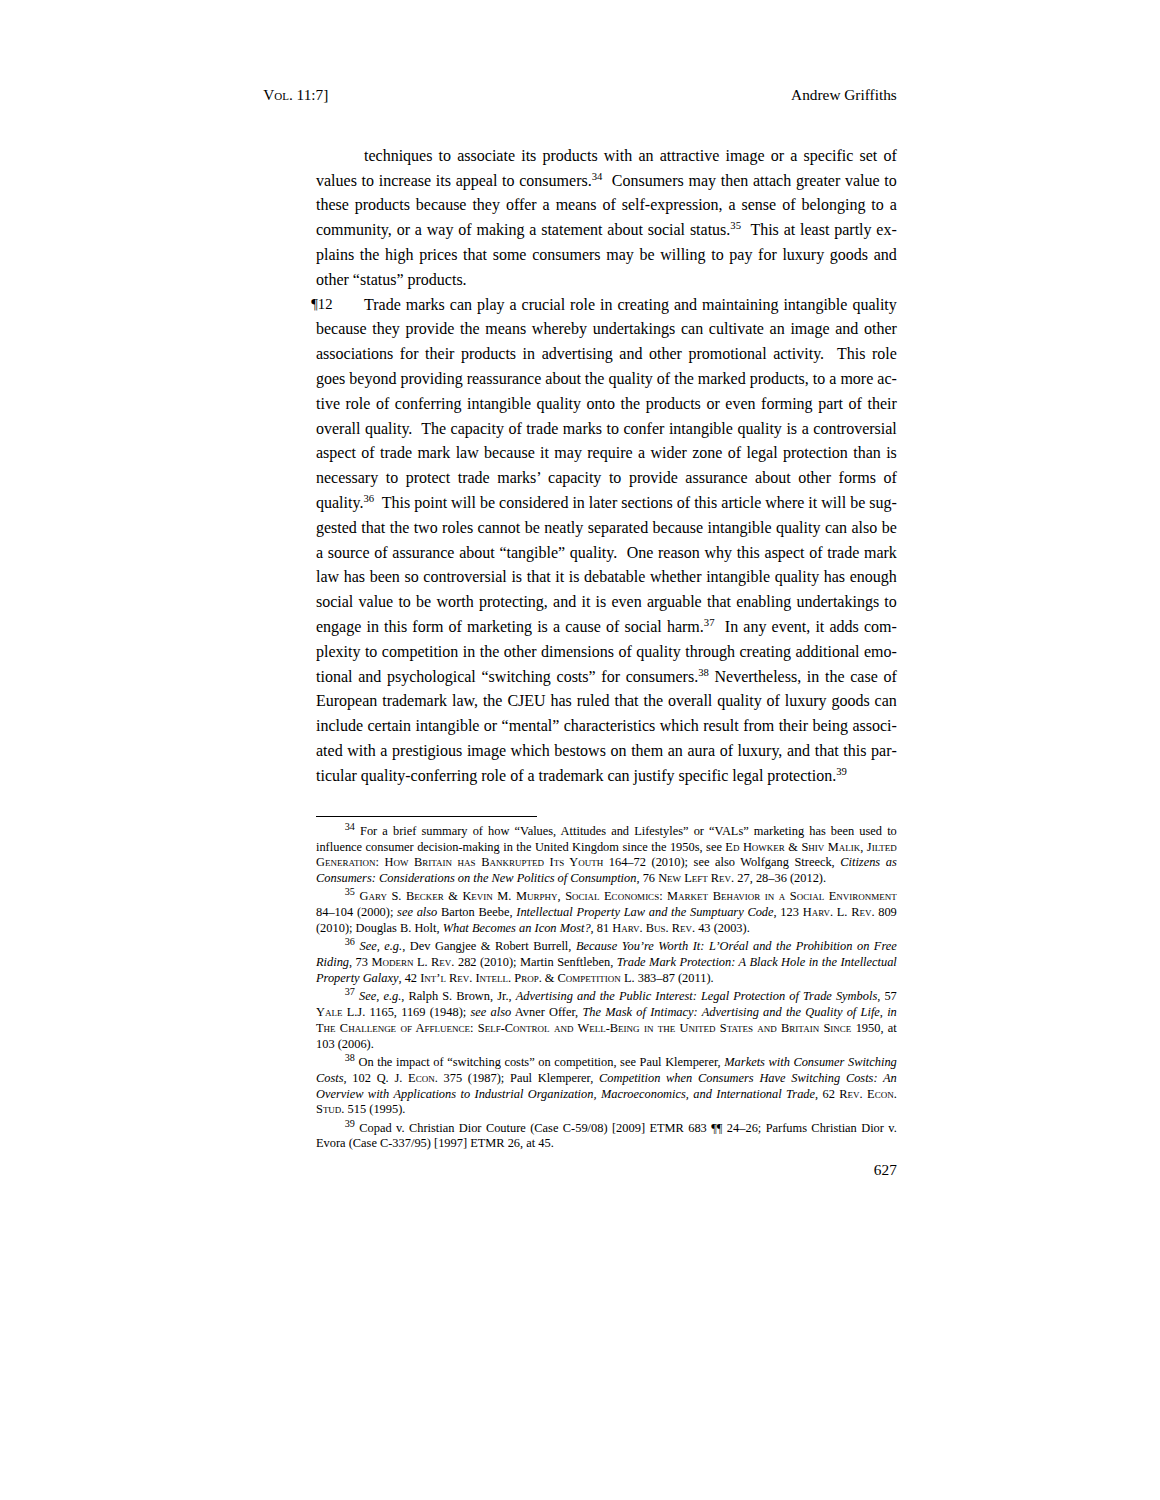Vol. 11:7]
Andrew Griffiths
techniques to associate its products with an attractive image or a specific set of values to increase its appeal to consumers.34 Consumers may then attach greater value to these products because they offer a means of self-expression, a sense of belonging to a community, or a way of making a statement about social status.35 This at least partly explains the high prices that some consumers may be willing to pay for luxury goods and other “status” products.
¶12 Trade marks can play a crucial role in creating and maintaining intangible quality because they provide the means whereby undertakings can cultivate an image and other associations for their products in advertising and other promotional activity. This role goes beyond providing reassurance about the quality of the marked products, to a more active role of conferring intangible quality onto the products or even forming part of their overall quality. The capacity of trade marks to confer intangible quality is a controversial aspect of trade mark law because it may require a wider zone of legal protection than is necessary to protect trade marks’ capacity to provide assurance about other forms of quality.36 This point will be considered in later sections of this article where it will be suggested that the two roles cannot be neatly separated because intangible quality can also be a source of assurance about “tangible” quality. One reason why this aspect of trade mark law has been so controversial is that it is debatable whether intangible quality has enough social value to be worth protecting, and it is even arguable that enabling undertakings to engage in this form of marketing is a cause of social harm.37 In any event, it adds complexity to competition in the other dimensions of quality through creating additional emotional and psychological “switching costs” for consumers.38 Nevertheless, in the case of European trademark law, the CJEU has ruled that the overall quality of luxury goods can include certain intangible or “mental” characteristics which result from their being associated with a prestigious image which bestows on them an aura of luxury, and that this particular quality-conferring role of a trademark can justify specific legal protection.39
34 For a brief summary of how “Values, Attitudes and Lifestyles” or “VALs” marketing has been used to influence consumer decision-making in the United Kingdom since the 1950s, see Ed Howker & Shiv Malik, Jilted Generation: How Britain has Bankrupted Its Youth 164–72 (2010); see also Wolfgang Streeck, Citizens as Consumers: Considerations on the New Politics of Consumption, 76 New Left Rev. 27, 28–36 (2012).
35 Gary S. Becker & Kevin M. Murphy, Social Economics: Market Behavior in a Social Environment 84–104 (2000); see also Barton Beebe, Intellectual Property Law and the Sumptuary Code, 123 Harv. L. Rev. 809 (2010); Douglas B. Holt, What Becomes an Icon Most?, 81 Harv. Bus. Rev. 43 (2003).
36 See, e.g., Dev Gangjee & Robert Burrell, Because You’re Worth It: L’Oréal and the Prohibition on Free Riding, 73 Modern L. Rev. 282 (2010); Martin Senftleben, Trade Mark Protection: A Black Hole in the Intellectual Property Galaxy, 42 Int’l Rev. Intell. Prop. & Competition L. 383–87 (2011).
37 See, e.g., Ralph S. Brown, Jr., Advertising and the Public Interest: Legal Protection of Trade Symbols, 57 Yale L.J. 1165, 1169 (1948); see also Avner Offer, The Mask of Intimacy: Advertising and the Quality of Life, in The Challenge of Affluence: Self-Control and Well-Being in the United States and Britain Since 1950, at 103 (2006).
38 On the impact of “switching costs” on competition, see Paul Klemperer, Markets with Consumer Switching Costs, 102 Q. J. Econ. 375 (1987); Paul Klemperer, Competition when Consumers Have Switching Costs: An Overview with Applications to Industrial Organization, Macroeconomics, and International Trade, 62 Rev. Econ. Stud. 515 (1995).
39 Copad v. Christian Dior Couture (Case C-59/08) [2009] ETMR 683 ¶¶ 24–26; Parfums Christian Dior v. Evora (Case C-337/95) [1997] ETMR 26, at 45.
627